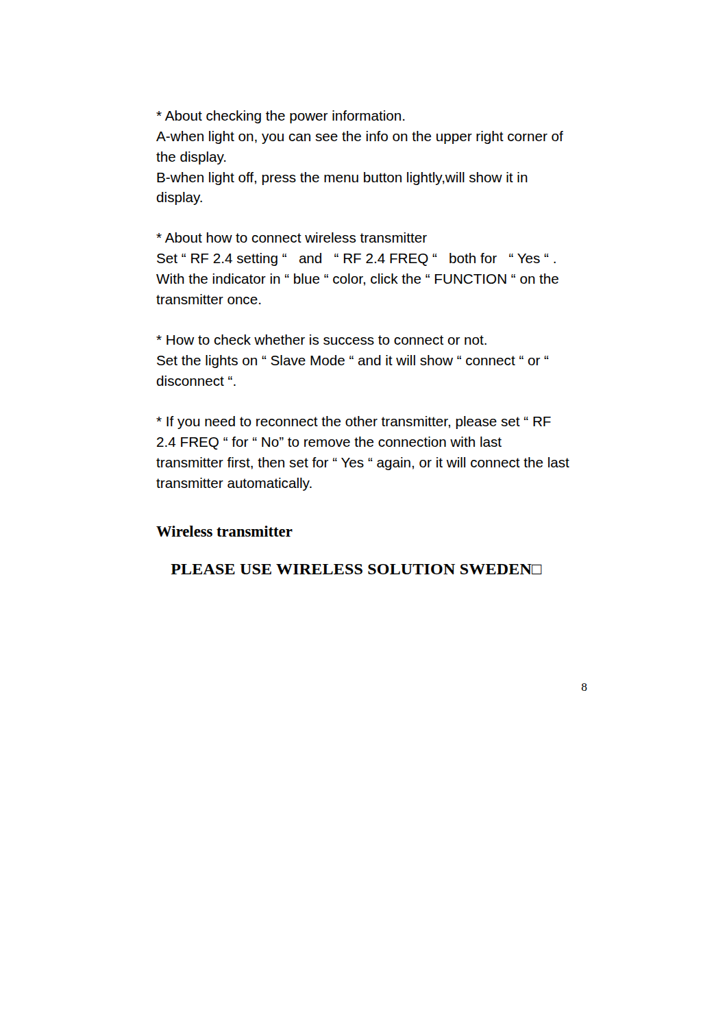* About checking the power information.
A-when light on, you can see the info on the upper right corner of the display.
B-when light off, press the menu button lightly,will show it in display.
* About how to connect wireless transmitter
Set “ RF 2.4 setting “ and “ RF 2.4 FREQ “ both for “ Yes “ .
With the indicator in “ blue “ color, click the “ FUNCTION “ on the transmitter once.
* How to check whether is success to connect or not.
Set the lights on “ Slave Mode “ and it will show “ connect “ or “ disconnect “.
* If you need to reconnect the other transmitter, please set “ RF 2.4 FREQ “ for “ No” to remove the connection with last transmitter first, then set for “ Yes “ again, or it will connect the last transmitter automatically.
Wireless transmitter
PLEASE USE WIRELESS SOLUTION SWEDEN□
8